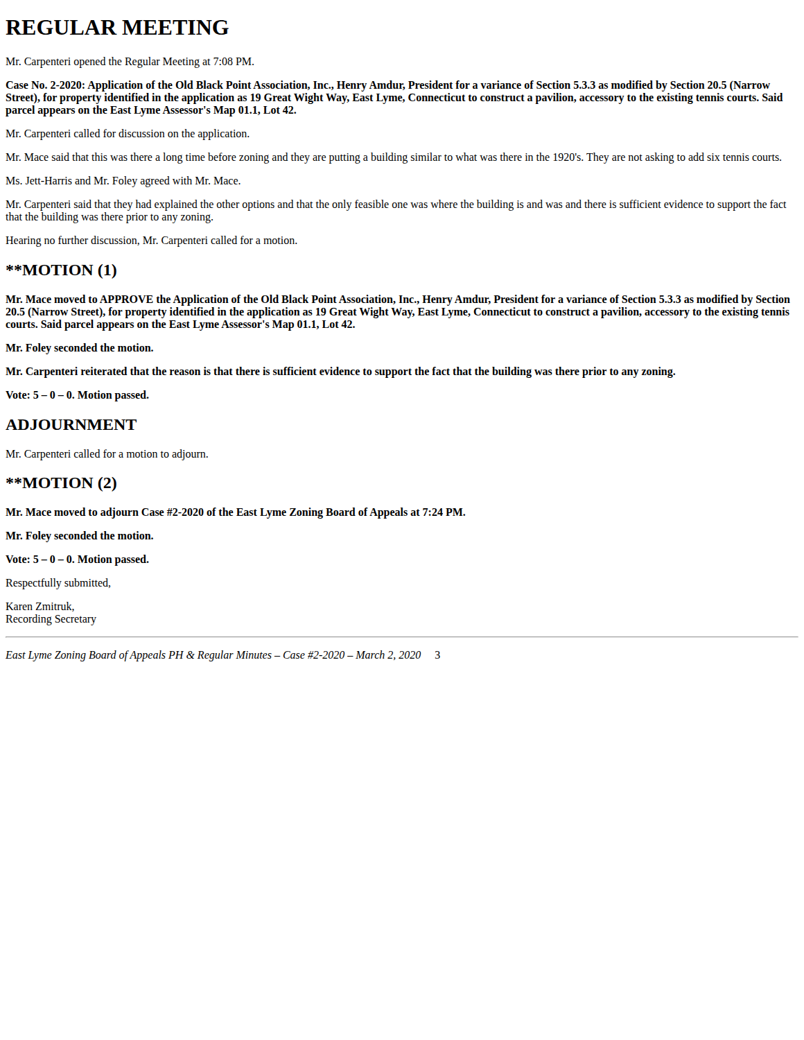REGULAR MEETING
Mr. Carpenteri opened the Regular Meeting at 7:08 PM.
Case No. 2-2020: Application of the Old Black Point Association, Inc., Henry Amdur, President for a variance of Section 5.3.3 as modified by Section 20.5 (Narrow Street), for property identified in the application as 19 Great Wight Way, East Lyme, Connecticut to construct a pavilion, accessory to the existing tennis courts. Said parcel appears on the East Lyme Assessor's Map 01.1, Lot 42.
Mr. Carpenteri called for discussion on the application.
Mr. Mace said that this was there a long time before zoning and they are putting a building similar to what was there in the 1920's. They are not asking to add six tennis courts.
Ms. Jett-Harris and Mr. Foley agreed with Mr. Mace.
Mr. Carpenteri said that they had explained the other options and that the only feasible one was where the building is and was and there is sufficient evidence to support the fact that the building was there prior to any zoning.
Hearing no further discussion, Mr. Carpenteri called for a motion.
**MOTION (1)
Mr. Mace moved to APPROVE the Application of the Old Black Point Association, Inc., Henry Amdur, President for a variance of Section 5.3.3 as modified by Section 20.5 (Narrow Street), for property identified in the application as 19 Great Wight Way, East Lyme, Connecticut to construct a pavilion, accessory to the existing tennis courts. Said parcel appears on the East Lyme Assessor's Map 01.1, Lot 42.
Mr. Foley seconded the motion.
Mr. Carpenteri reiterated that the reason is that there is sufficient evidence to support the fact that the building was there prior to any zoning.
Vote: 5 – 0 – 0. Motion passed.
ADJOURNMENT
Mr. Carpenteri called for a motion to adjourn.
**MOTION (2)
Mr. Mace moved to adjourn Case #2-2020 of the East Lyme Zoning Board of Appeals at 7:24 PM.
Mr. Foley seconded the motion.
Vote: 5 – 0 – 0. Motion passed.
Respectfully submitted,
Karen Zmitruk,
Recording Secretary
East Lyme Zoning Board of Appeals PH & Regular Minutes – Case #2-2020 – March 2, 2020 3